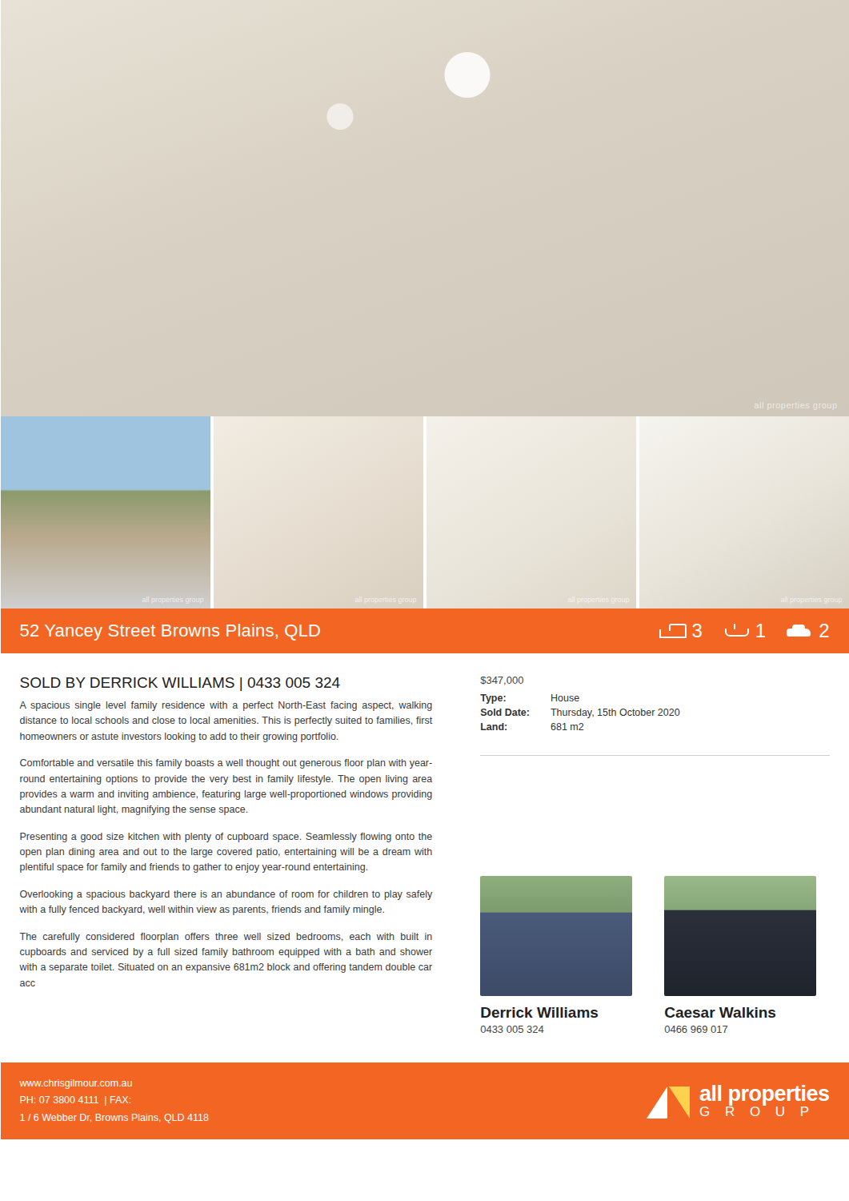all properties group
all properties group
all properties group
all properties group
all properties group
52 Yancey Street Browns Plains, QLD
3
1
2
SOLD BY DERRICK WILLIAMS | 0433 005 324
A spacious single level family residence with a perfect North-East facing aspect, walking distance to local schools and close to local amenities. This is perfectly suited to families, first homeowners or astute investors looking to add to their growing portfolio.
Comfortable and versatile this family boasts a well thought out generous floor plan with year-round entertaining options to provide the very best in family lifestyle. The open living area provides a warm and inviting ambience, featuring large well-proportioned windows providing abundant natural light, magnifying the sense space.
Presenting a good size kitchen with plenty of cupboard space. Seamlessly flowing onto the open plan dining area and out to the large covered patio, entertaining will be a dream with plentiful space for family and friends to gather to enjoy year-round entertaining.
Overlooking a spacious backyard there is an abundance of room for children to play safely with a fully fenced backyard, well within view as parents, friends and family mingle.
The carefully considered floorplan offers three well sized bedrooms, each with built in cupboards and serviced by a full sized family bathroom equipped with a bath and shower with a separate toilet. Situated on an expansive 681m2 block and offering tandem double car acc
$347,000
| Type: | House |
| Sold Date: | Thursday, 15th October 2020 |
| Land: | 681 m2 |
Derrick Williams
0433 005 324
Caesar Walkins
0466 969 017
www.chrisgilmour.com.au
PH: 07 3800 4111 | FAX:
1 / 6 Webber Dr, Browns Plains, QLD 4118
all properties
G R O U P